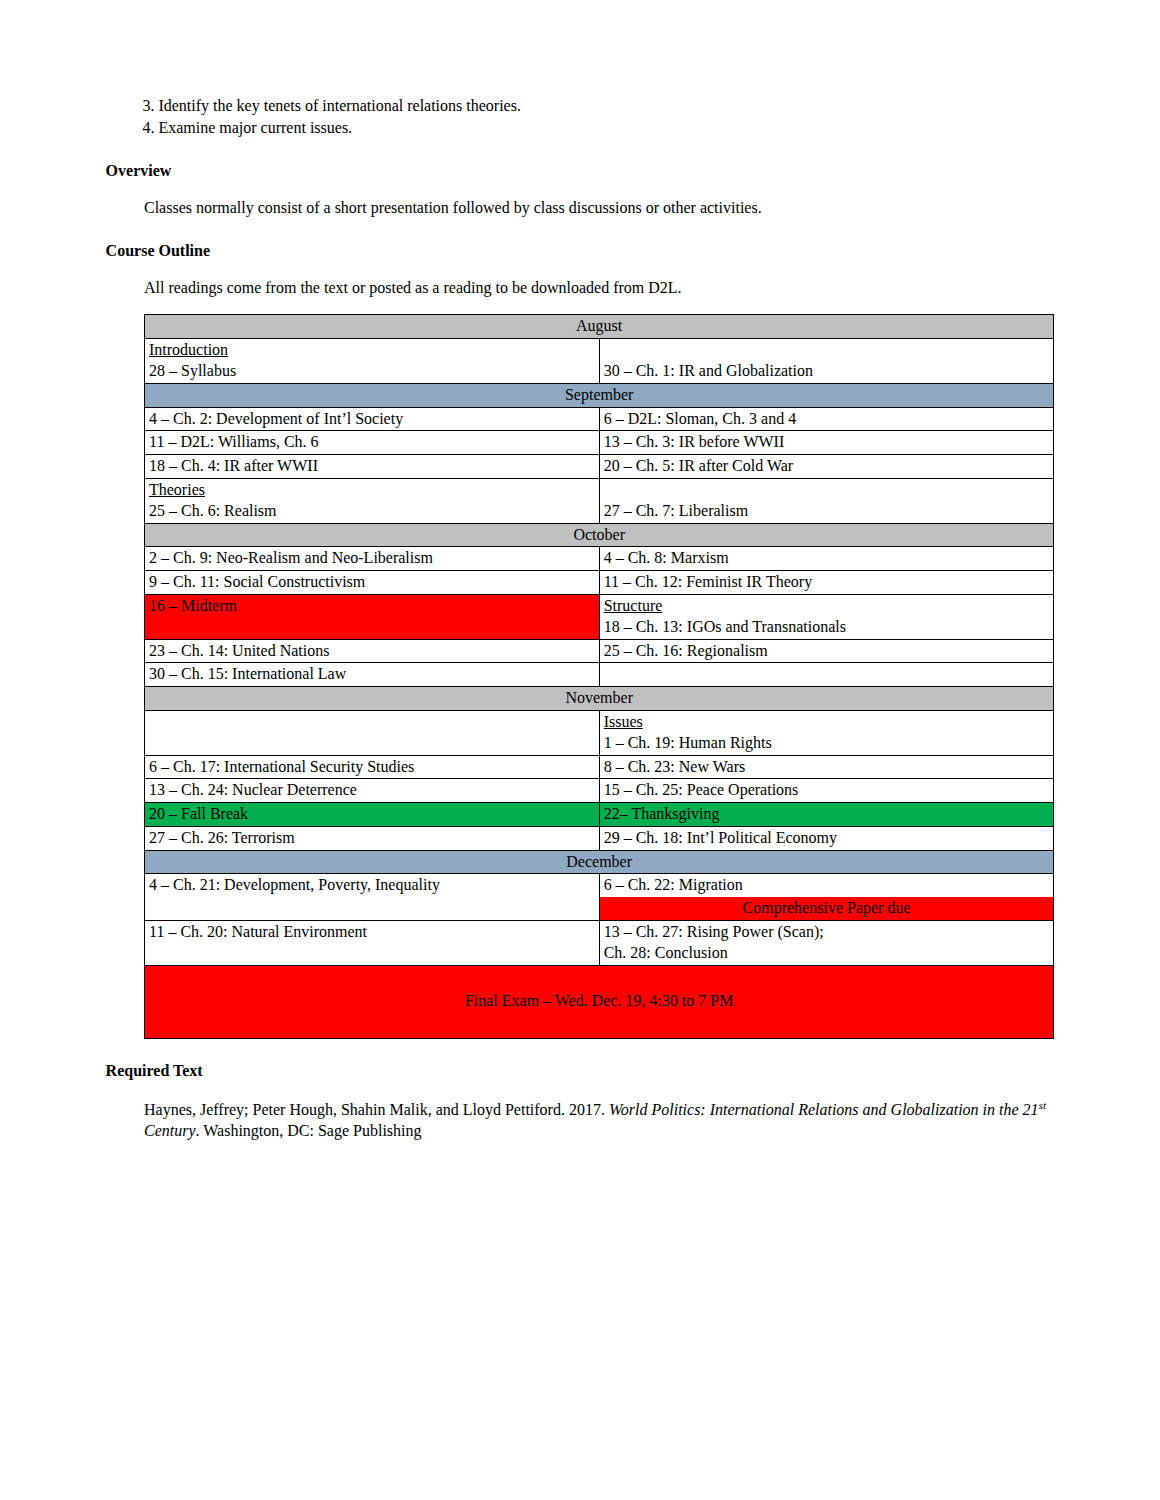Identify the key tenets of international relations theories.
Examine major current issues.
Overview
Classes normally consist of a short presentation followed by class discussions or other activities.
Course Outline
All readings come from the text or posted as a reading to be downloaded from D2L.
| August |
| Introduction 28 – Syllabus | 30 – Ch. 1: IR and Globalization |
| September |
| 4 – Ch. 2: Development of Int’l Society | 6 – D2L: Sloman, Ch. 3 and 4 |
| 11 – D2L: Williams, Ch. 6 | 13 – Ch. 3: IR before WWII |
| 18 – Ch. 4: IR after WWII | 20 – Ch. 5: IR after Cold War |
| Theories 25 – Ch. 6: Realism | 27 – Ch. 7: Liberalism |
| October |
| 2 – Ch. 9: Neo-Realism and Neo-Liberalism | 4 – Ch. 8: Marxism |
| 9 – Ch. 11: Social Constructivism | 11 – Ch. 12: Feminist IR Theory |
| 16 – Midterm | Structure 18 – Ch. 13: IGOs and Transnationals |
| 23 – Ch. 14: United Nations | 25 – Ch. 16: Regionalism |
| 30 – Ch. 15: International Law | |
| November |
| | Issues 1 – Ch. 19: Human Rights |
| 6 – Ch. 17: International Security Studies | 8 – Ch. 23: New Wars |
| 13 – Ch. 24: Nuclear Deterrence | 15 – Ch. 25: Peace Operations |
| 20 – Fall Break | 22– Thanksgiving |
| 27 – Ch. 26: Terrorism | 29 – Ch. 18: Int’l Political Economy |
| December |
| 4 – Ch. 21: Development, Poverty, Inequality | 6 – Ch. 22: Migration Comprehensive Paper due |
| 11 – Ch. 20: Natural Environment | 13 – Ch. 27: Rising Power (Scan); Ch. 28: Conclusion |
| Final Exam – Wed. Dec. 19, 4:30 to 7 PM |
Required Text
Haynes, Jeffrey; Peter Hough, Shahin Malik, and Lloyd Pettiford. 2017. World Politics: International Relations and Globalization in the 21st Century. Washington, DC: Sage Publishing